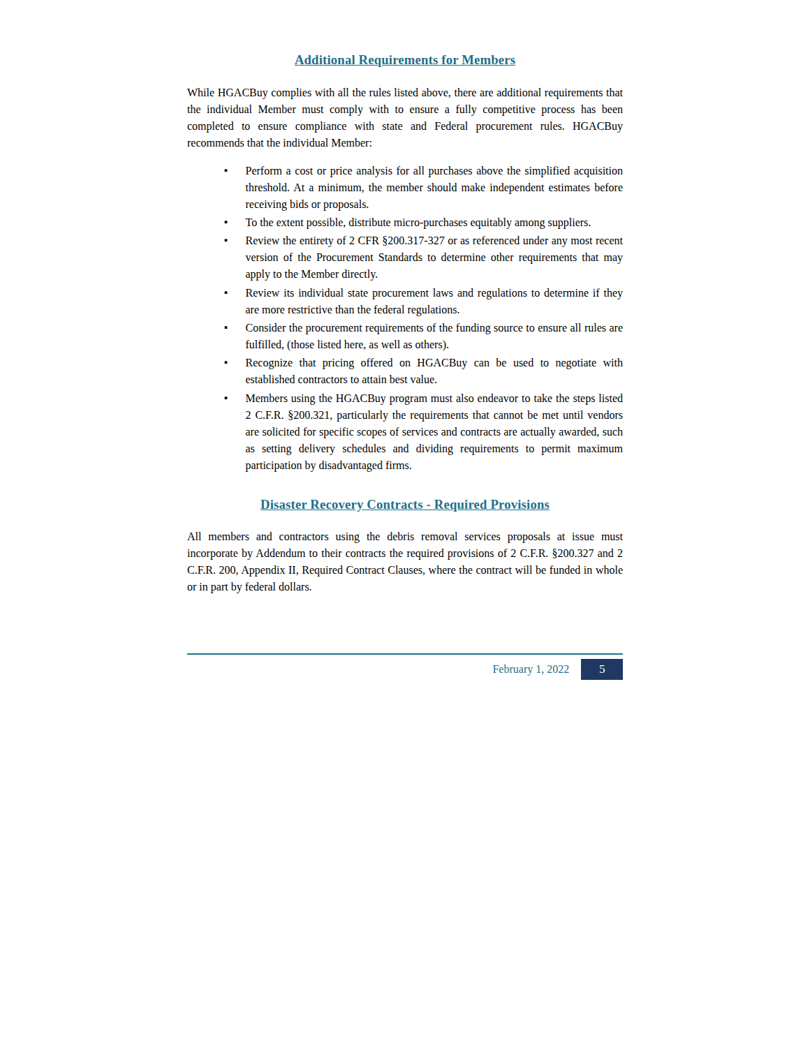Additional Requirements for Members
While HGACBuy complies with all the rules listed above, there are additional requirements that the individual Member must comply with to ensure a fully competitive process has been completed to ensure compliance with state and Federal procurement rules. HGACBuy recommends that the individual Member:
Perform a cost or price analysis for all purchases above the simplified acquisition threshold. At a minimum, the member should make independent estimates before receiving bids or proposals.
To the extent possible, distribute micro-purchases equitably among suppliers.
Review the entirety of 2 CFR §200.317-327 or as referenced under any most recent version of the Procurement Standards to determine other requirements that may apply to the Member directly.
Review its individual state procurement laws and regulations to determine if they are more restrictive than the federal regulations.
Consider the procurement requirements of the funding source to ensure all rules are fulfilled, (those listed here, as well as others).
Recognize that pricing offered on HGACBuy can be used to negotiate with established contractors to attain best value.
Members using the HGACBuy program must also endeavor to take the steps listed 2 C.F.R. §200.321, particularly the requirements that cannot be met until vendors are solicited for specific scopes of services and contracts are actually awarded, such as setting delivery schedules and dividing requirements to permit maximum participation by disadvantaged firms.
Disaster Recovery Contracts - Required Provisions
All members and contractors using the debris removal services proposals at issue must incorporate by Addendum to their contracts the required provisions of 2 C.F.R. §200.327 and 2 C.F.R. 200, Appendix II, Required Contract Clauses, where the contract will be funded in whole or in part by federal dollars.
February 1, 2022 5